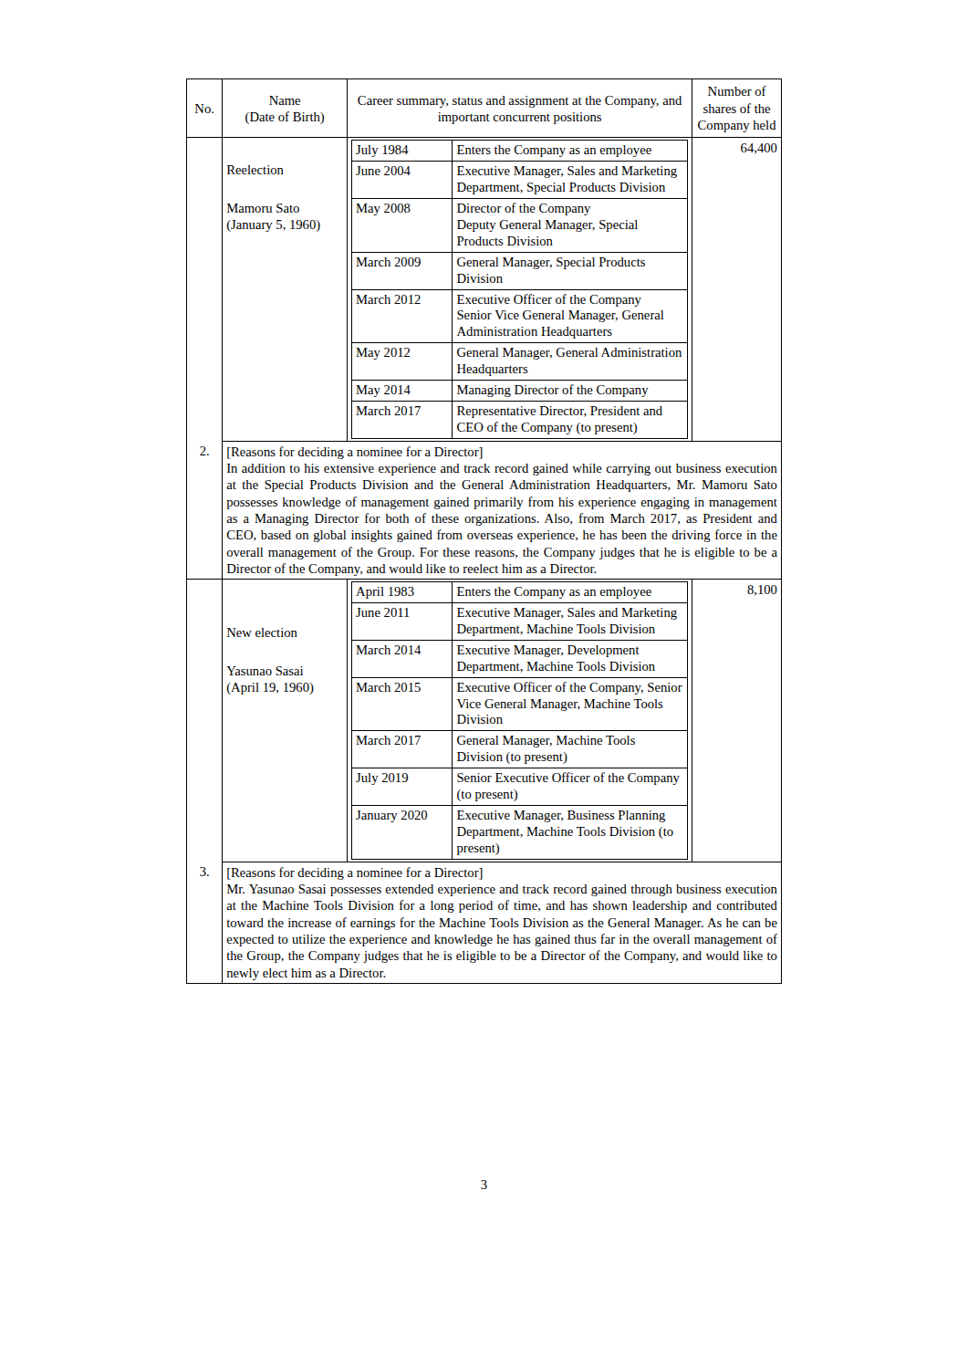| No. | Name (Date of Birth) | Career summary, status and assignment at the Company, and important concurrent positions | Number of shares of the Company held |
| --- | --- | --- | --- |
| | Reelection Mamoru Sato (January 5, 1960) | / July 1984 / Enters the Company as an employee / / June 2004 / Executive Manager, Sales and Marketing Department, Special Products Division / / May 2008 / Director of the Company Deputy General Manager, Special Products Division / / March 2009 / General Manager, Special Products Division / / March 2012 / Executive Officer of the Company Senior Vice General Manager, General Administration Headquarters / / May 2012 / General Manager, General Administration Headquarters / / May 2014 / Managing Director of the Company / / March 2017 / Representative Director, President and CEO of the Company (to present) / | 64,400 |
| 2. | [Reasons for deciding a nominee for a Director] In addition to his extensive experience and track record gained while carrying out business execution at the Special Products Division and the General Administration Headquarters, Mr. Mamoru Sato possesses knowledge of management gained primarily from his experience engaging in management as a Managing Director for both of these organizations. Also, from March 2017, as President and CEO, based on global insights gained from overseas experience, he has been the driving force in the overall management of the Group. For these reasons, the Company judges that he is eligible to be a Director of the Company, and would like to reelect him as a Director. |
| | New election Yasunao Sasai (April 19, 1960) | / April 1983 / Enters the Company as an employee / / June 2011 / Executive Manager, Sales and Marketing Department, Machine Tools Division / / March 2014 / Executive Manager, Development Department, Machine Tools Division / / March 2015 / Executive Officer of the Company, Senior Vice General Manager, Machine Tools Division / / March 2017 / General Manager, Machine Tools Division (to present) / / July 2019 / Senior Executive Officer of the Company (to present) / / January 2020 / Executive Manager, Business Planning Department, Machine Tools Division (to present) / | 8,100 |
| 3. | [Reasons for deciding a nominee for a Director] Mr. Yasunao Sasai possesses extended experience and track record gained through business execution at the Machine Tools Division for a long period of time, and has shown leadership and contributed toward the increase of earnings for the Machine Tools Division as the General Manager. As he can be expected to utilize the experience and knowledge he has gained thus far in the overall management of the Group, the Company judges that he is eligible to be a Director of the Company, and would like to newly elect him as a Director. |
3